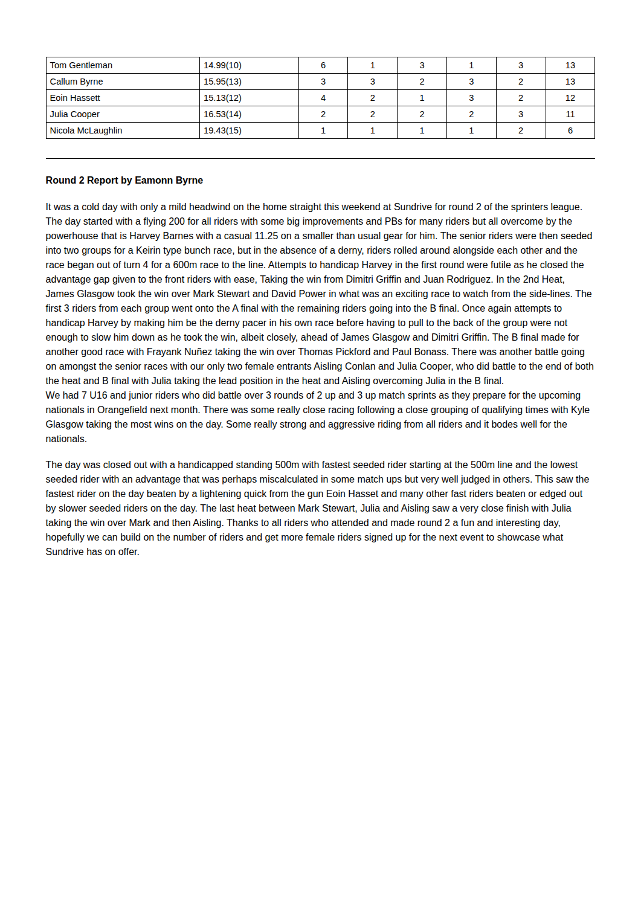| Tom Gentleman | 14.99(10) | 6 | 1 | 3 | 1 | 3 | 13 |
| Callum Byrne | 15.95(13) | 3 | 3 | 2 | 3 | 2 | 13 |
| Eoin Hassett | 15.13(12) | 4 | 2 | 1 | 3 | 2 | 12 |
| Julia Cooper | 16.53(14) | 2 | 2 | 2 | 2 | 3 | 11 |
| Nicola McLaughlin | 19.43(15) | 1 | 1 | 1 | 1 | 2 | 6 |
Round 2 Report by Eamonn Byrne
It was a cold day with only a mild headwind on the home straight this weekend at Sundrive for round 2 of the sprinters league. The day started with a flying 200 for all riders with some big improvements and PBs for many riders but all overcome by the powerhouse that is Harvey Barnes with a casual 11.25 on a smaller than usual gear for him. The senior riders were then seeded into two groups for a Keirin type bunch race, but in the absence of a derny, riders rolled around alongside each other and the race began out of turn 4 for a 600m race to the line. Attempts to handicap Harvey in the first round were futile as he closed the advantage gap given to the front riders with ease, Taking the win from Dimitri Griffin and Juan Rodriguez. In the 2nd Heat, James Glasgow took the win over Mark Stewart and David Power in what was an exciting race to watch from the side-lines. The first 3 riders from each group went onto the A final with the remaining riders going into the B final. Once again attempts to handicap Harvey by making him be the derny pacer in his own race before having to pull to the back of the group were not enough to slow him down as he took the win, albeit closely, ahead of James Glasgow and Dimitri Griffin. The B final made for another good race with Frayank Nuñez taking the win over Thomas Pickford and Paul Bonass. There was another battle going on amongst the senior races with our only two female entrants Aisling Conlan and Julia Cooper, who did battle to the end of both the heat and B final with Julia taking the lead position in the heat and Aisling overcoming Julia in the B final.
We had 7 U16 and junior riders who did battle over 3 rounds of 2 up and 3 up match sprints as they prepare for the upcoming nationals in Orangefield next month. There was some really close racing following a close grouping of qualifying times with Kyle Glasgow taking the most wins on the day. Some really strong and aggressive riding from all riders and it bodes well for the nationals.
The day was closed out with a handicapped standing 500m with fastest seeded rider starting at the 500m line and the lowest seeded rider with an advantage that was perhaps miscalculated in some match ups but very well judged in others. This saw the fastest rider on the day beaten by a lightening quick from the gun Eoin Hasset and many other fast riders beaten or edged out by slower seeded riders on the day. The last heat between Mark Stewart, Julia and Aisling saw a very close finish with Julia taking the win over Mark and then Aisling. Thanks to all riders who attended and made round 2 a fun and interesting day, hopefully we can build on the number of riders and get more female riders signed up for the next event to showcase what Sundrive has on offer.